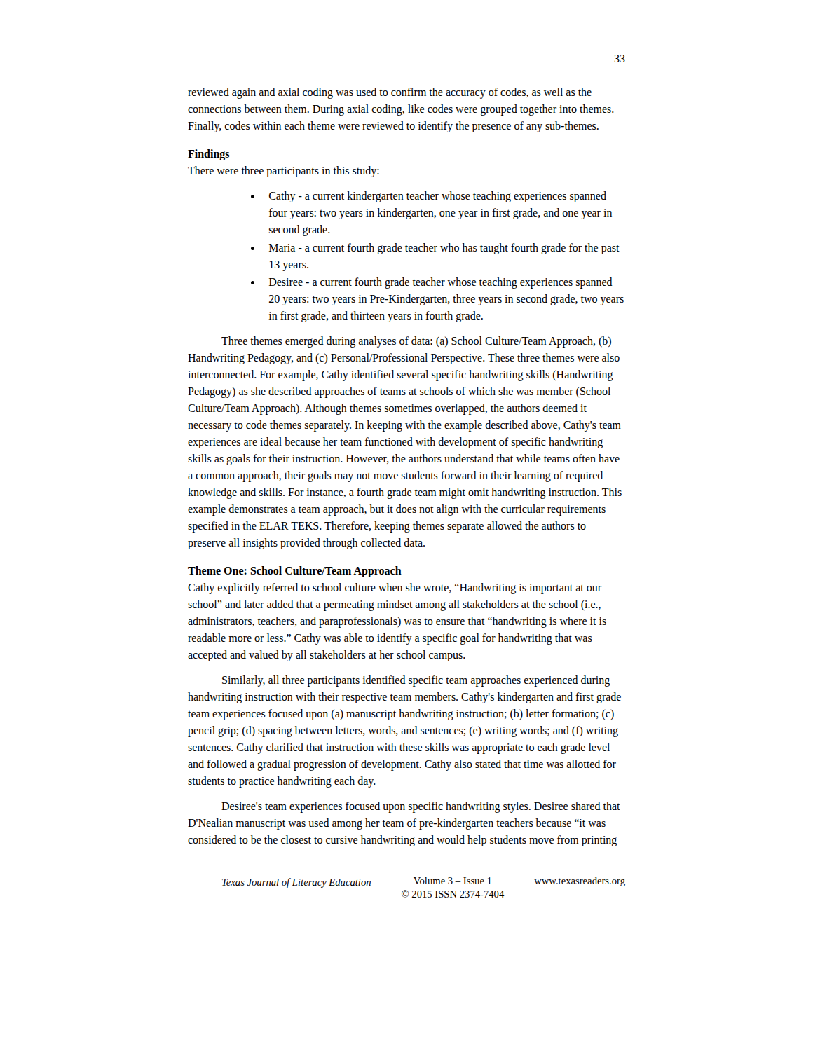33
reviewed again and axial coding was used to confirm the accuracy of codes, as well as the connections between them. During axial coding, like codes were grouped together into themes. Finally, codes within each theme were reviewed to identify the presence of any sub-themes.
Findings
There were three participants in this study:
Cathy - a current kindergarten teacher whose teaching experiences spanned four years: two years in kindergarten, one year in first grade, and one year in second grade.
Maria - a current fourth grade teacher who has taught fourth grade for the past 13 years.
Desiree - a current fourth grade teacher whose teaching experiences spanned 20 years: two years in Pre-Kindergarten, three years in second grade, two years in first grade, and thirteen years in fourth grade.
Three themes emerged during analyses of data: (a) School Culture/Team Approach, (b) Handwriting Pedagogy, and (c) Personal/Professional Perspective. These three themes were also interconnected. For example, Cathy identified several specific handwriting skills (Handwriting Pedagogy) as she described approaches of teams at schools of which she was member (School Culture/Team Approach). Although themes sometimes overlapped, the authors deemed it necessary to code themes separately. In keeping with the example described above, Cathy's team experiences are ideal because her team functioned with development of specific handwriting skills as goals for their instruction. However, the authors understand that while teams often have a common approach, their goals may not move students forward in their learning of required knowledge and skills. For instance, a fourth grade team might omit handwriting instruction. This example demonstrates a team approach, but it does not align with the curricular requirements specified in the ELAR TEKS. Therefore, keeping themes separate allowed the authors to preserve all insights provided through collected data.
Theme One: School Culture/Team Approach
Cathy explicitly referred to school culture when she wrote, “Handwriting is important at our school” and later added that a permeating mindset among all stakeholders at the school (i.e., administrators, teachers, and paraprofessionals) was to ensure that “handwriting is where it is readable more or less.” Cathy was able to identify a specific goal for handwriting that was accepted and valued by all stakeholders at her school campus.
Similarly, all three participants identified specific team approaches experienced during handwriting instruction with their respective team members. Cathy's kindergarten and first grade team experiences focused upon (a) manuscript handwriting instruction; (b) letter formation; (c) pencil grip; (d) spacing between letters, words, and sentences; (e) writing words; and (f) writing sentences. Cathy clarified that instruction with these skills was appropriate to each grade level and followed a gradual progression of development. Cathy also stated that time was allotted for students to practice handwriting each day.
Desiree's team experiences focused upon specific handwriting styles. Desiree shared that D'Nealian manuscript was used among her team of pre-kindergarten teachers because “it was considered to be the closest to cursive handwriting and would help students move from printing
Texas Journal of Literacy Education
Volume 3 – Issue 1
© 2015 ISSN 2374-7404
www.texasreaders.org